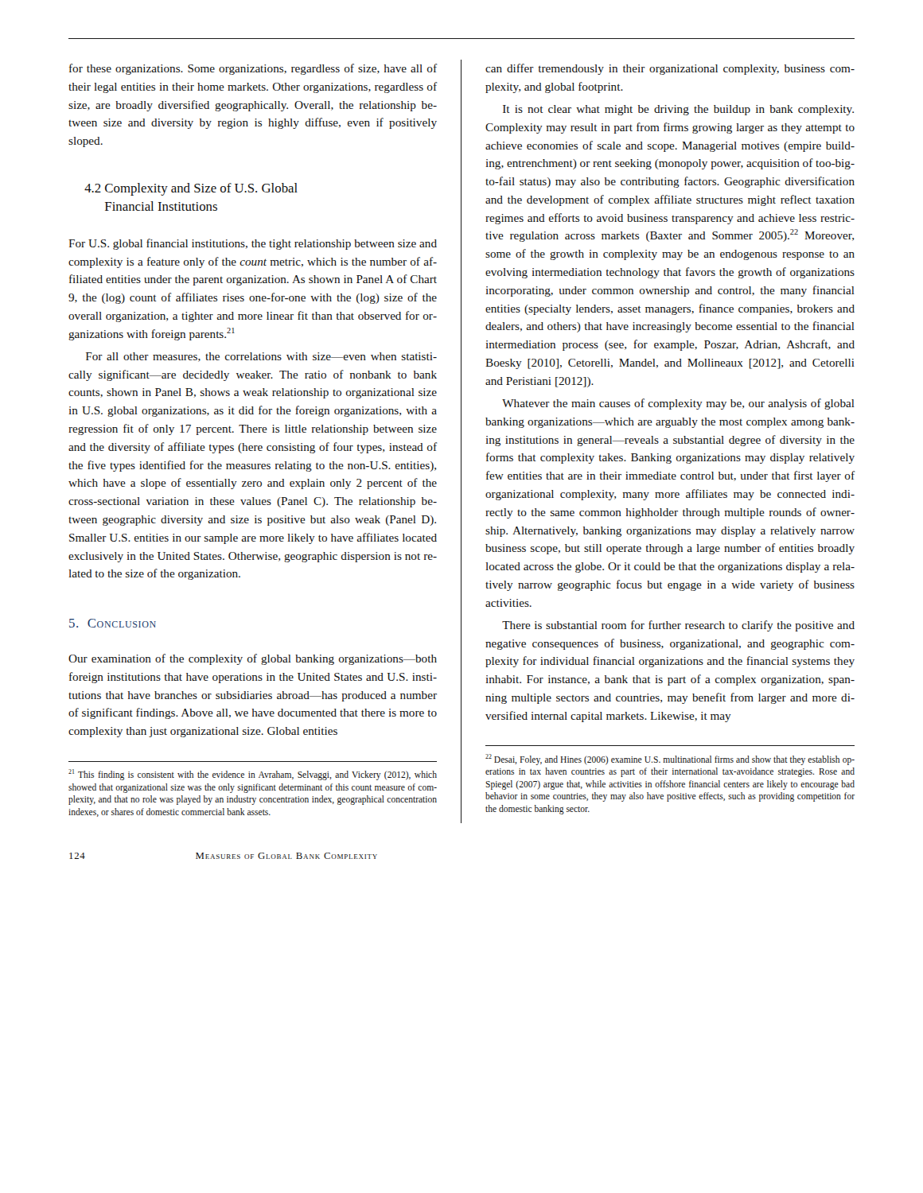for these organizations. Some organizations, regardless of size, have all of their legal entities in their home markets. Other organizations, regardless of size, are broadly diversified geographically. Overall, the relationship between size and diversity by region is highly diffuse, even if positively sloped.
4.2 Complexity and Size of U.S. Global
Financial Institutions
For U.S. global financial institutions, the tight relationship between size and complexity is a feature only of the count metric, which is the number of affiliated entities under the parent organization. As shown in Panel A of Chart 9, the (log) count of affiliates rises one-for-one with the (log) size of the overall organization, a tighter and more linear fit than that observed for organizations with foreign parents.21
For all other measures, the correlations with size—even when statistically significant—are decidedly weaker. The ratio of nonbank to bank counts, shown in Panel B, shows a weak relationship to organizational size in U.S. global organizations, as it did for the foreign organizations, with a regression fit of only 17 percent. There is little relationship between size and the diversity of affiliate types (here consisting of four types, instead of the five types identified for the measures relating to the non-U.S. entities), which have a slope of essentially zero and explain only 2 percent of the cross-sectional variation in these values (Panel C). The relationship between geographic diversity and size is positive but also weak (Panel D). Smaller U.S. entities in our sample are more likely to have affiliates located exclusively in the United States. Otherwise, geographic dispersion is not related to the size of the organization.
5. Conclusion
Our examination of the complexity of global banking organizations—both foreign institutions that have operations in the United States and U.S. institutions that have branches or subsidiaries abroad—has produced a number of significant findings. Above all, we have documented that there is more to complexity than just organizational size. Global entities
21 This finding is consistent with the evidence in Avraham, Selvaggi, and Vickery (2012), which showed that organizational size was the only significant determinant of this count measure of complexity, and that no role was played by an industry concentration index, geographical concentration indexes, or shares of domestic commercial bank assets.
can differ tremendously in their organizational complexity, business complexity, and global footprint.
It is not clear what might be driving the buildup in bank complexity. Complexity may result in part from firms growing larger as they attempt to achieve economies of scale and scope. Managerial motives (empire building, entrenchment) or rent seeking (monopoly power, acquisition of too-big-to-fail status) may also be contributing factors. Geographic diversification and the development of complex affiliate structures might reflect taxation regimes and efforts to avoid business transparency and achieve less restrictive regulation across markets (Baxter and Sommer 2005).22 Moreover, some of the growth in complexity may be an endogenous response to an evolving intermediation technology that favors the growth of organizations incorporating, under common ownership and control, the many financial entities (specialty lenders, asset managers, finance companies, brokers and dealers, and others) that have increasingly become essential to the financial intermediation process (see, for example, Poszar, Adrian, Ashcraft, and Boesky [2010], Cetorelli, Mandel, and Mollineaux [2012], and Cetorelli and Peristiani [2012]).
Whatever the main causes of complexity may be, our analysis of global banking organizations—which are arguably the most complex among banking institutions in general—reveals a substantial degree of diversity in the forms that complexity takes. Banking organizations may display relatively few entities that are in their immediate control but, under that first layer of organizational complexity, many more affiliates may be connected indirectly to the same common highholder through multiple rounds of ownership. Alternatively, banking organizations may display a relatively narrow business scope, but still operate through a large number of entities broadly located across the globe. Or it could be that the organizations display a relatively narrow geographic focus but engage in a wide variety of business activities.
There is substantial room for further research to clarify the positive and negative consequences of business, organizational, and geographic complexity for individual financial organizations and the financial systems they inhabit. For instance, a bank that is part of a complex organization, spanning multiple sectors and countries, may benefit from larger and more diversified internal capital markets. Likewise, it may
22 Desai, Foley, and Hines (2006) examine U.S. multinational firms and show that they establish operations in tax haven countries as part of their international tax-avoidance strategies. Rose and Spiegel (2007) argue that, while activities in offshore financial centers are likely to encourage bad behavior in some countries, they may also have positive effects, such as providing competition for the domestic banking sector.
124 Measures of Global Bank Complexity